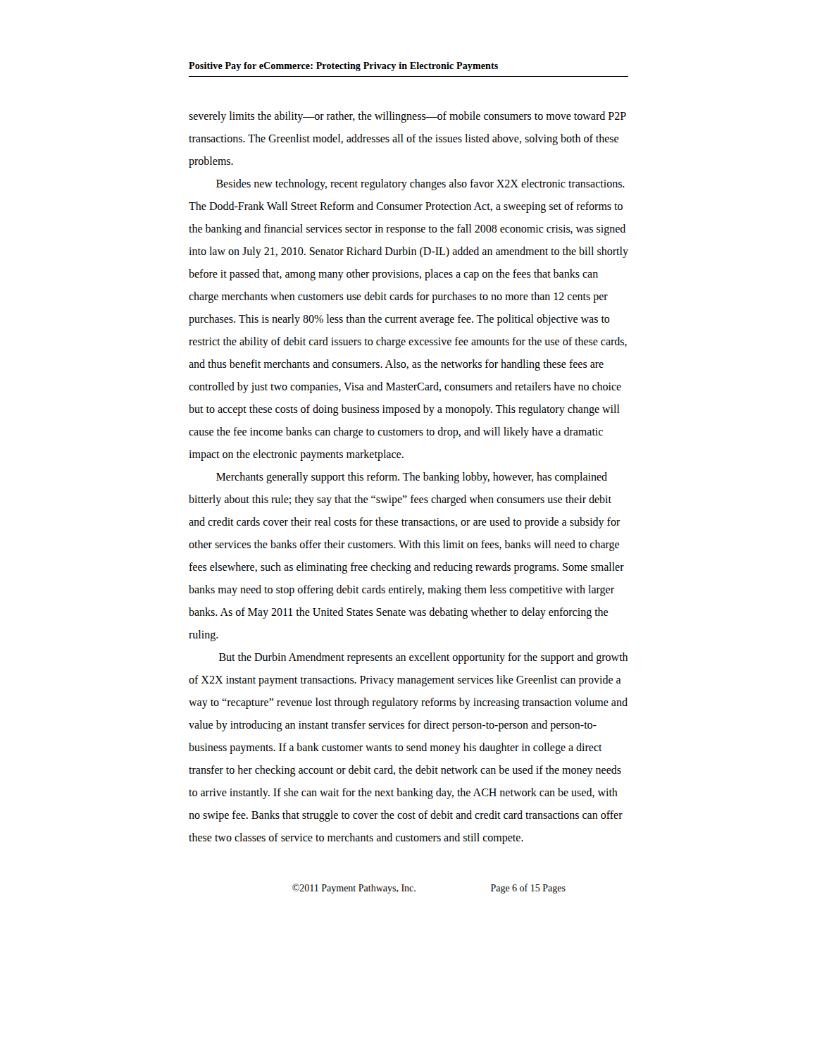Positive Pay for eCommerce: Protecting Privacy in Electronic Payments
severely limits the ability—or rather, the willingness—of mobile consumers to move toward P2P transactions. The Greenlist model, addresses all of the issues listed above, solving both of these problems.
Besides new technology, recent regulatory changes also favor X2X electronic transactions. The Dodd-Frank Wall Street Reform and Consumer Protection Act, a sweeping set of reforms to the banking and financial services sector in response to the fall 2008 economic crisis, was signed into law on July 21, 2010. Senator Richard Durbin (D-IL) added an amendment to the bill shortly before it passed that, among many other provisions, places a cap on the fees that banks can charge merchants when customers use debit cards for purchases to no more than 12 cents per purchases. This is nearly 80% less than the current average fee. The political objective was to restrict the ability of debit card issuers to charge excessive fee amounts for the use of these cards, and thus benefit merchants and consumers. Also, as the networks for handling these fees are controlled by just two companies, Visa and MasterCard, consumers and retailers have no choice but to accept these costs of doing business imposed by a monopoly. This regulatory change will cause the fee income banks can charge to customers to drop, and will likely have a dramatic impact on the electronic payments marketplace.
Merchants generally support this reform. The banking lobby, however, has complained bitterly about this rule; they say that the “swipe” fees charged when consumers use their debit and credit cards cover their real costs for these transactions, or are used to provide a subsidy for other services the banks offer their customers. With this limit on fees, banks will need to charge fees elsewhere, such as eliminating free checking and reducing rewards programs. Some smaller banks may need to stop offering debit cards entirely, making them less competitive with larger banks. As of May 2011 the United States Senate was debating whether to delay enforcing the ruling.
But the Durbin Amendment represents an excellent opportunity for the support and growth of X2X instant payment transactions. Privacy management services like Greenlist can provide a way to “recapture” revenue lost through regulatory reforms by increasing transaction volume and value by introducing an instant transfer services for direct person-to-person and person-to-business payments. If a bank customer wants to send money his daughter in college a direct transfer to her checking account or debit card, the debit network can be used if the money needs to arrive instantly. If she can wait for the next banking day, the ACH network can be used, with no swipe fee. Banks that struggle to cover the cost of debit and credit card transactions can offer these two classes of service to merchants and customers and still compete.
©2011 Payment Pathways, Inc. Page 6 of 15 Pages